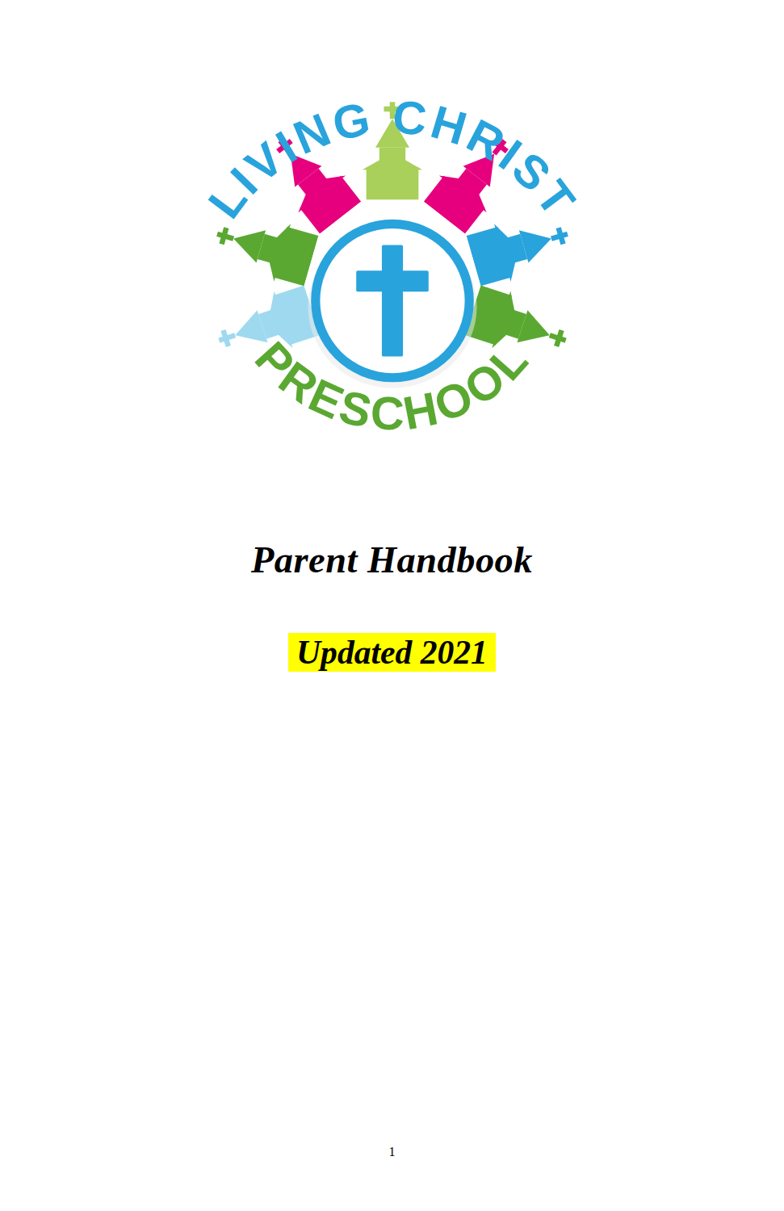LIVING CHRIST PRESCHOOL
Parent Handbook
Updated 2021
1